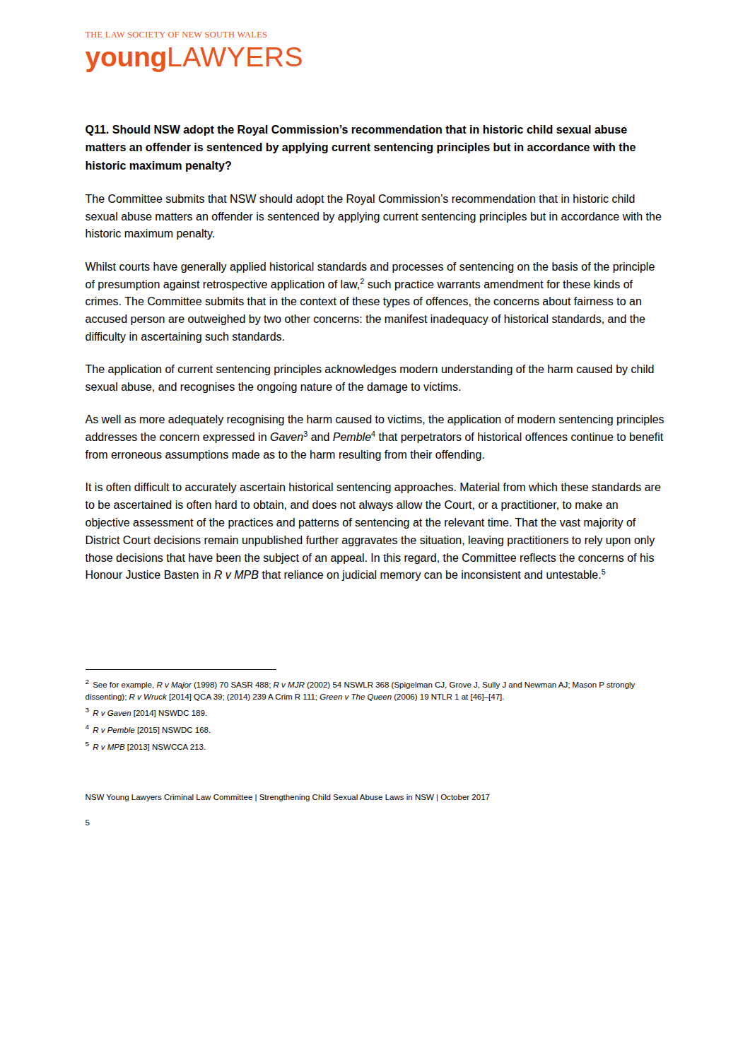The Law Society of New South Wales
young LAWYERS
Q11. Should NSW adopt the Royal Commission’s recommendation that in historic child sexual abuse matters an offender is sentenced by applying current sentencing principles but in accordance with the historic maximum penalty?
The Committee submits that NSW should adopt the Royal Commission’s recommendation that in historic child sexual abuse matters an offender is sentenced by applying current sentencing principles but in accordance with the historic maximum penalty.
Whilst courts have generally applied historical standards and processes of sentencing on the basis of the principle of presumption against retrospective application of law,2 such practice warrants amendment for these kinds of crimes. The Committee submits that in the context of these types of offences, the concerns about fairness to an accused person are outweighed by two other concerns: the manifest inadequacy of historical standards, and the difficulty in ascertaining such standards.
The application of current sentencing principles acknowledges modern understanding of the harm caused by child sexual abuse, and recognises the ongoing nature of the damage to victims.
As well as more adequately recognising the harm caused to victims, the application of modern sentencing principles addresses the concern expressed in Gaven3 and Pemble4 that perpetrators of historical offences continue to benefit from erroneous assumptions made as to the harm resulting from their offending.
It is often difficult to accurately ascertain historical sentencing approaches. Material from which these standards are to be ascertained is often hard to obtain, and does not always allow the Court, or a practitioner, to make an objective assessment of the practices and patterns of sentencing at the relevant time. That the vast majority of District Court decisions remain unpublished further aggravates the situation, leaving practitioners to rely upon only those decisions that have been the subject of an appeal. In this regard, the Committee reflects the concerns of his Honour Justice Basten in R v MPB that reliance on judicial memory can be inconsistent and untestable.5
2 See for example, R v Major (1998) 70 SASR 488; R v MJR (2002) 54 NSWLR 368 (Spigelman CJ, Grove J, Sully J and Newman AJ; Mason P strongly dissenting); R v Wruck [2014] QCA 39; (2014) 239 A Crim R 111; Green v The Queen (2006) 19 NTLR 1 at [46]–[47].
3 R v Gaven [2014] NSWDC 189.
4 R v Pemble [2015] NSWDC 168.
5 R v MPB [2013] NSWCCA 213.
NSW Young Lawyers Criminal Law Committee | Strengthening Child Sexual Abuse Laws in NSW | October 2017
5